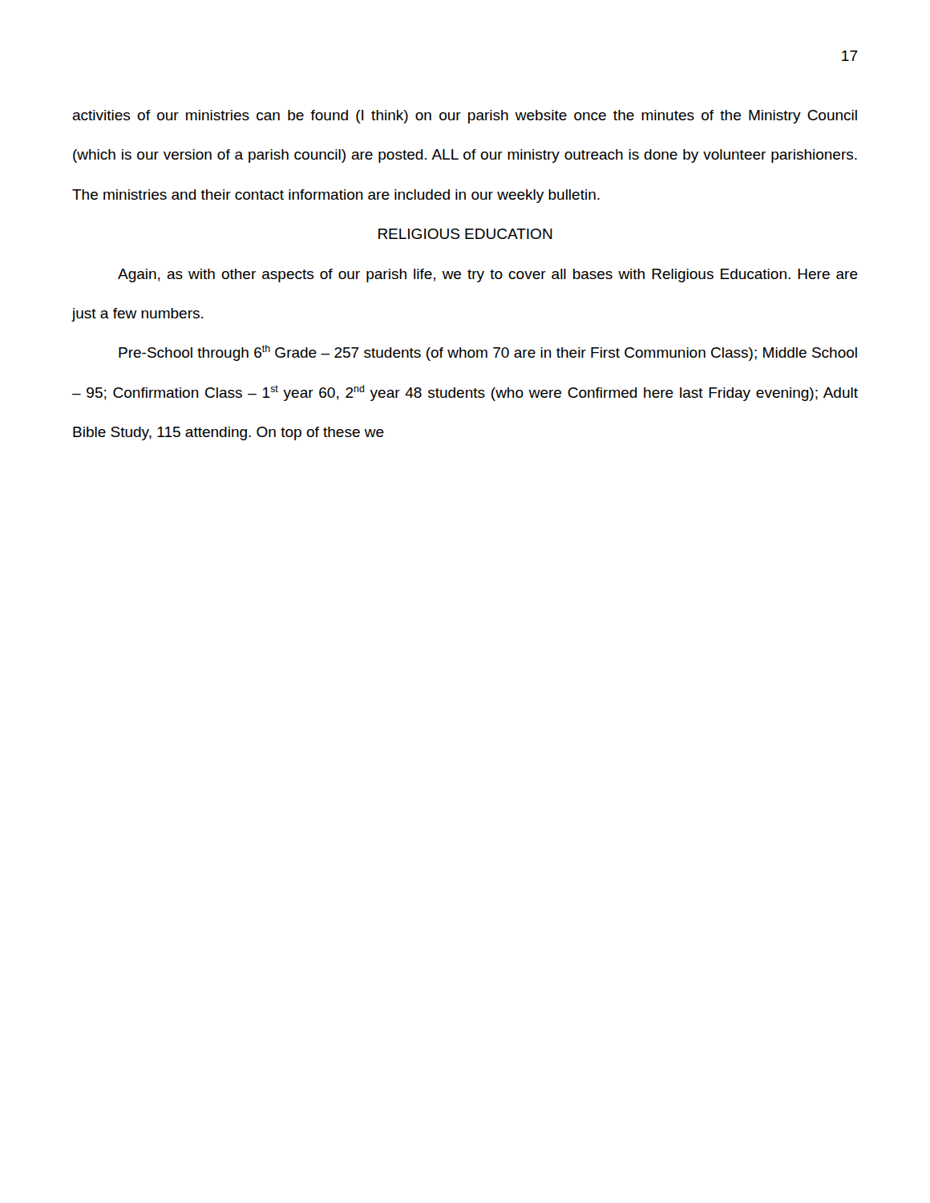17
activities of our ministries can be found (I think) on our parish website once the minutes of the Ministry Council (which is our version of a parish council) are posted. ALL of our ministry outreach is done by volunteer parishioners. The ministries and their contact information are included in our weekly bulletin.
RELIGIOUS EDUCATION
Again, as with other aspects of our parish life, we try to cover all bases with Religious Education. Here are just a few numbers.
Pre-School through 6th Grade – 257 students (of whom 70 are in their First Communion Class); Middle School – 95; Confirmation Class – 1st year 60, 2nd year 48 students (who were Confirmed here last Friday evening); Adult Bible Study, 115 attending. On top of these we